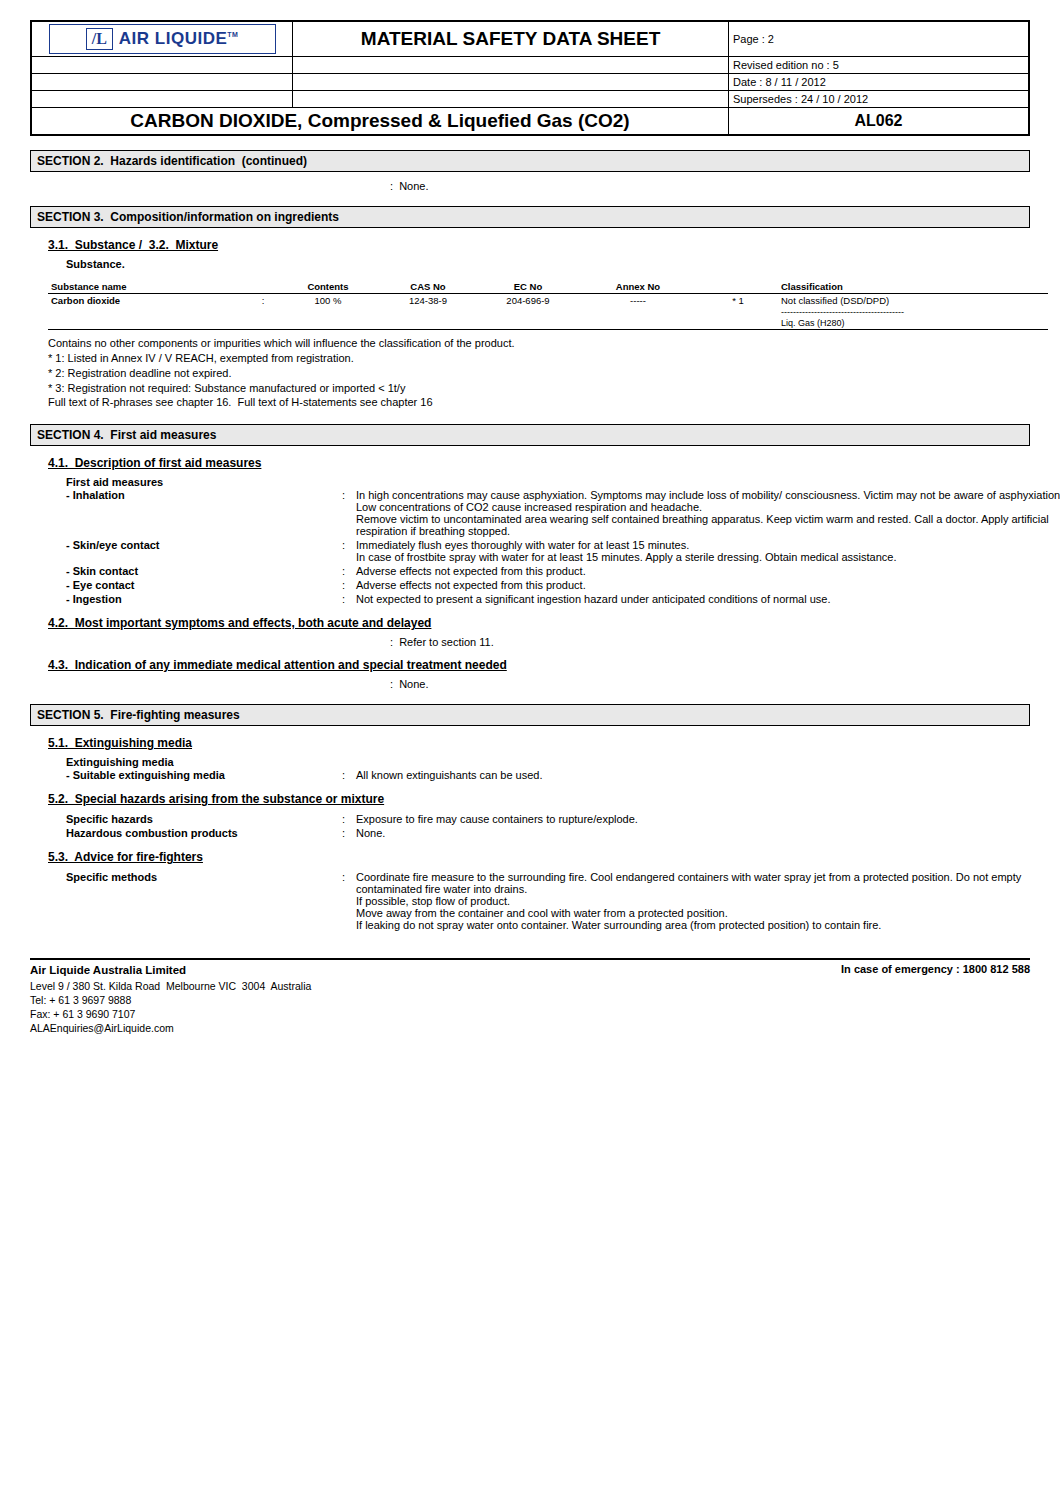| /L AIR LIQUIDE TM | MATERIAL SAFETY DATA SHEET | Page : 2 |
| | | Revised edition no : 5 |
| | | Date : 8 / 11 / 2012 |
| | | Supersedes : 24 / 10 / 2012 |
| CARBON DIOXIDE, Compressed & Liquefied Gas (CO2) | AL062 |
SECTION 2. Hazards identification (continued)
: None.
SECTION 3. Composition/information on ingredients
3.1. Substance / 3.2. Mixture
Substance.
| Substance name | | Contents | CAS No | EC No | Annex No | | Classification |
| --- | --- | --- | --- | --- | --- | --- | --- |
| Carbon dioxide | : | 100 % | 124-38-9 | 204-696-9 | ----- | * 1 | Not classified (DSD/DPD) ----------------------------------------- Liq. Gas (H280) |
Contains no other components or impurities which will influence the classification of the product.
* 1: Listed in Annex IV / V REACH, exempted from registration.
* 2: Registration deadline not expired.
* 3: Registration not required: Substance manufactured or imported < 1t/y
Full text of R-phrases see chapter 16. Full text of H-statements see chapter 16
SECTION 4. First aid measures
4.1. Description of first aid measures
First aid measures
| - Inhalation | : | In high concentrations may cause asphyxiation. Symptoms may include loss of mobility/ consciousness. Victim may not be aware of asphyxiation. Low concentrations of CO2 cause increased respiration and headache. Remove victim to uncontaminated area wearing self contained breathing apparatus. Keep victim warm and rested. Call a doctor. Apply artificial respiration if breathing stopped. |
| - Skin/eye contact | : | Immediately flush eyes thoroughly with water for at least 15 minutes. In case of frostbite spray with water for at least 15 minutes. Apply a sterile dressing. Obtain medical assistance. |
| - Skin contact | : | Adverse effects not expected from this product. |
| - Eye contact | : | Adverse effects not expected from this product. |
| - Ingestion | : | Not expected to present a significant ingestion hazard under anticipated conditions of normal use. |
4.2. Most important symptoms and effects, both acute and delayed
: Refer to section 11.
4.3. Indication of any immediate medical attention and special treatment needed
: None.
SECTION 5. Fire-fighting measures
5.1. Extinguishing media
Extinguishing media
| - Suitable extinguishing media | : | All known extinguishants can be used. |
5.2. Special hazards arising from the substance or mixture
| Specific hazards | : | Exposure to fire may cause containers to rupture/explode. |
| Hazardous combustion products | : | None. |
5.3. Advice for fire-fighters
| Specific methods | : | Coordinate fire measure to the surrounding fire. Cool endangered containers with water spray jet from a protected position. Do not empty contaminated fire water into drains. If possible, stop flow of product. Move away from the container and cool with water from a protected position. If leaking do not spray water onto container. Water surrounding area (from protected position) to contain fire. |
Air Liquide Australia Limited
Level 9 / 380 St. Kilda Road Melbourne VIC 3004 Australia
Tel: + 61 3 9697 9888
Fax: + 61 3 9690 7107
ALAEnquiries@AirLiquide.com
In case of emergency : 1800 812 588